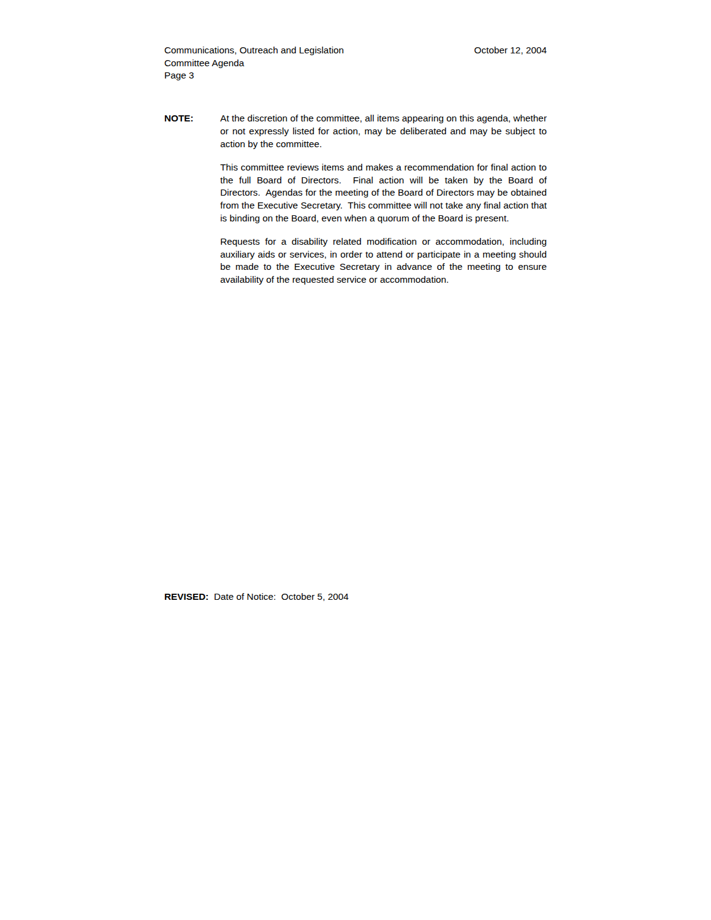Communications, Outreach and Legislation
Committee Agenda
Page 3
October 12, 2004
NOTE:
At the discretion of the committee, all items appearing on this agenda, whether or not expressly listed for action, may be deliberated and may be subject to action by the committee.
This committee reviews items and makes a recommendation for final action to the full Board of Directors. Final action will be taken by the Board of Directors. Agendas for the meeting of the Board of Directors may be obtained from the Executive Secretary. This committee will not take any final action that is binding on the Board, even when a quorum of the Board is present.
Requests for a disability related modification or accommodation, including auxiliary aids or services, in order to attend or participate in a meeting should be made to the Executive Secretary in advance of the meeting to ensure availability of the requested service or accommodation.
REVISED: Date of Notice: October 5, 2004